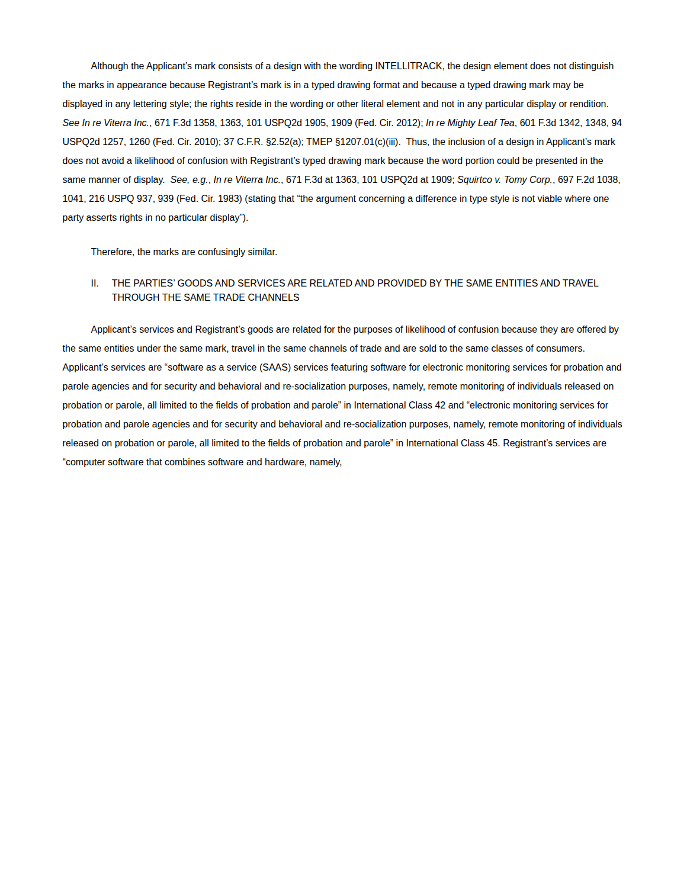Although the Applicant’s mark consists of a design with the wording INTELLITRACK, the design element does not distinguish the marks in appearance because Registrant’s mark is in a typed drawing format and because a typed drawing mark may be displayed in any lettering style; the rights reside in the wording or other literal element and not in any particular display or rendition. See In re Viterra Inc., 671 F.3d 1358, 1363, 101 USPQ2d 1905, 1909 (Fed. Cir. 2012); In re Mighty Leaf Tea, 601 F.3d 1342, 1348, 94 USPQ2d 1257, 1260 (Fed. Cir. 2010); 37 C.F.R. §2.52(a); TMEP §1207.01(c)(iii). Thus, the inclusion of a design in Applicant’s mark does not avoid a likelihood of confusion with Registrant’s typed drawing mark because the word portion could be presented in the same manner of display. See, e.g., In re Viterra Inc., 671 F.3d at 1363, 101 USPQ2d at 1909; Squirtco v. Tomy Corp., 697 F.2d 1038, 1041, 216 USPQ 937, 939 (Fed. Cir. 1983) (stating that “the argument concerning a difference in type style is not viable where one party asserts rights in no particular display”).
Therefore, the marks are confusingly similar.
II. THE PARTIES’ GOODS AND SERVICES ARE RELATED AND PROVIDED BY THE SAME ENTITIES AND TRAVEL THROUGH THE SAME TRADE CHANNELS
Applicant’s services and Registrant’s goods are related for the purposes of likelihood of confusion because they are offered by the same entities under the same mark, travel in the same channels of trade and are sold to the same classes of consumers. Applicant’s services are “software as a service (SAAS) services featuring software for electronic monitoring services for probation and parole agencies and for security and behavioral and re-socialization purposes, namely, remote monitoring of individuals released on probation or parole, all limited to the fields of probation and parole” in International Class 42 and “electronic monitoring services for probation and parole agencies and for security and behavioral and re-socialization purposes, namely, remote monitoring of individuals released on probation or parole, all limited to the fields of probation and parole” in International Class 45. Registrant’s services are “computer software that combines software and hardware, namely,